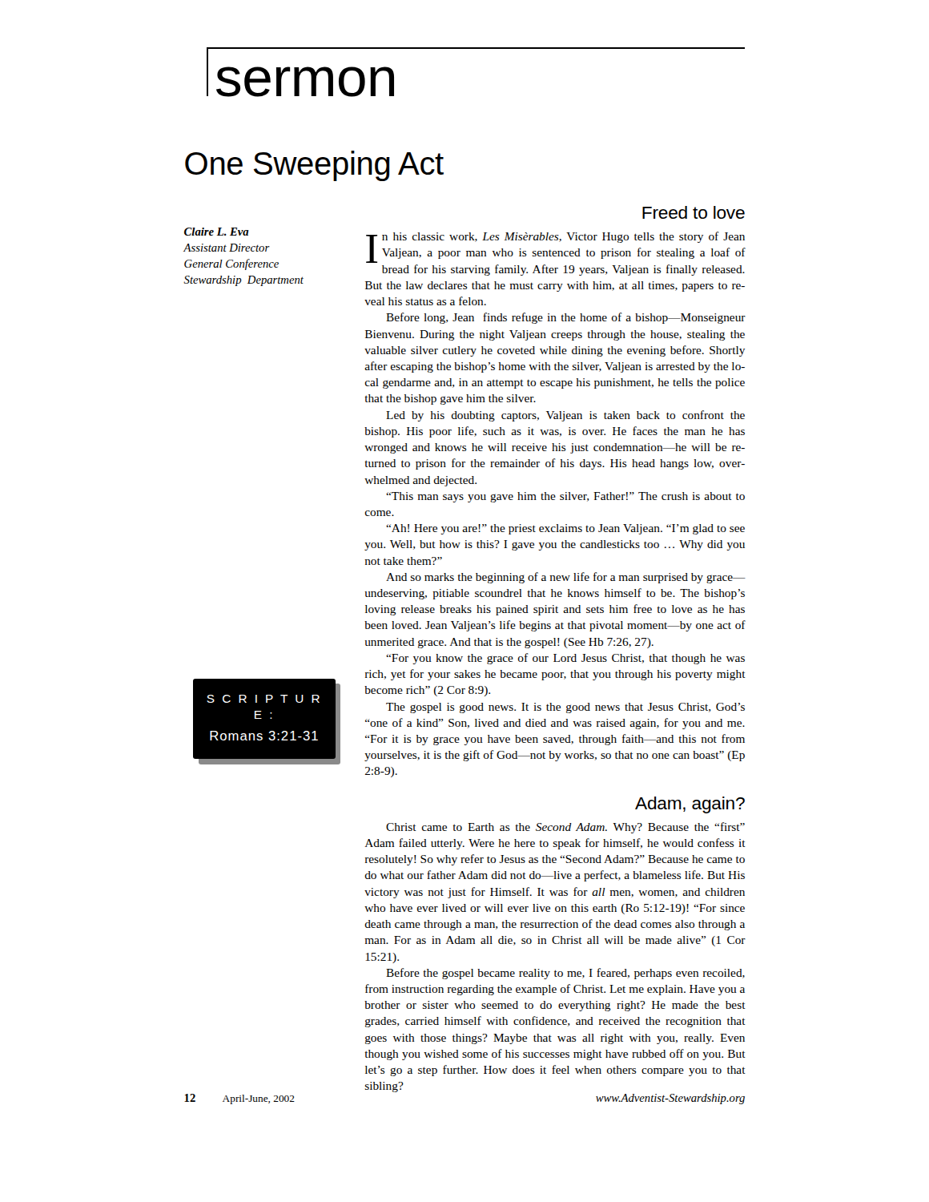sermon
One Sweeping Act
Claire L. Eva
Assistant Director
General Conference
Stewardship Department
S C R I P T U R E :
Romans 3:21-31
Freed to love
In his classic work, Les Misèrables, Victor Hugo tells the story of Jean Valjean, a poor man who is sentenced to prison for stealing a loaf of bread for his starving family. After 19 years, Valjean is finally released. But the law declares that he must carry with him, at all times, papers to reveal his status as a felon.
Before long, Jean finds refuge in the home of a bishop—Monseigneur Bienvenu. During the night Valjean creeps through the house, stealing the valuable silver cutlery he coveted while dining the evening before. Shortly after escaping the bishop’s home with the silver, Valjean is arrested by the local gendarme and, in an attempt to escape his punishment, he tells the police that the bishop gave him the silver.
Led by his doubting captors, Valjean is taken back to confront the bishop. His poor life, such as it was, is over. He faces the man he has wronged and knows he will receive his just condemnation—he will be returned to prison for the remainder of his days. His head hangs low, overwhelmed and dejected.
“This man says you gave him the silver, Father!” The crush is about to come.
“Ah! Here you are!” the priest exclaims to Jean Valjean. “I’m glad to see you. Well, but how is this? I gave you the candlesticks too … Why did you not take them?”
And so marks the beginning of a new life for a man surprised by grace—undeserving, pitiable scoundrel that he knows himself to be. The bishop’s loving release breaks his pained spirit and sets him free to love as he has been loved. Jean Valjean’s life begins at that pivotal moment—by one act of unmerited grace. And that is the gospel! (See Hb 7:26, 27).
“For you know the grace of our Lord Jesus Christ, that though he was rich, yet for your sakes he became poor, that you through his poverty might become rich” (2 Cor 8:9).
The gospel is good news. It is the good news that Jesus Christ, God’s “one of a kind” Son, lived and died and was raised again, for you and me. “For it is by grace you have been saved, through faith—and this not from yourselves, it is the gift of God—not by works, so that no one can boast” (Ep 2:8-9).
Adam, again?
Christ came to Earth as the Second Adam. Why? Because the “first” Adam failed utterly. Were he here to speak for himself, he would confess it resolutely! So why refer to Jesus as the “Second Adam?” Because he came to do what our father Adam did not do—live a perfect, a blameless life. But His victory was not just for Himself. It was for all men, women, and children who have ever lived or will ever live on this earth (Ro 5:12-19)! “For since death came through a man, the resurrection of the dead comes also through a man. For as in Adam all die, so in Christ all will be made alive” (1 Cor 15:21).
Before the gospel became reality to me, I feared, perhaps even recoiled, from instruction regarding the example of Christ. Let me explain. Have you a brother or sister who seemed to do everything right? He made the best grades, carried himself with confidence, and received the recognition that goes with those things? Maybe that was all right with you, really. Even though you wished some of his successes might have rubbed off on you. But let’s go a step further. How does it feel when others compare you to that sibling?
12
April-June, 2002
www.Adventist-Stewardship.org